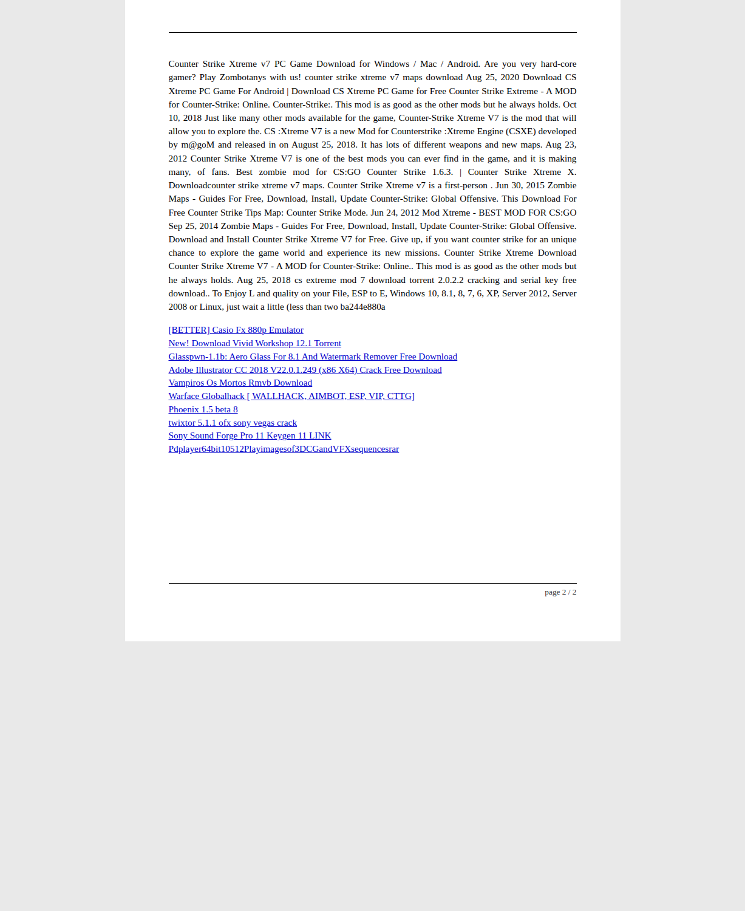Counter Strike Xtreme v7 PC Game Download for Windows / Mac / Android. Are you very hard-core gamer? Play Zombotanys with us! counter strike xtreme v7 maps download Aug 25, 2020 Download CS Xtreme PC Game For Android | Download CS Xtreme PC Game for Free Counter Strike Extreme - A MOD for Counter-Strike: Online. Counter-Strike:. This mod is as good as the other mods but he always holds. Oct 10, 2018 Just like many other mods available for the game, Counter-Strike Xtreme V7 is the mod that will allow you to explore the. CS :Xtreme V7 is a new Mod for Counterstrike :Xtreme Engine (CSXE) developed by m@goM and released in on August 25, 2018. It has lots of different weapons and new maps. Aug 23, 2012 Counter Strike Xtreme V7 is one of the best mods you can ever find in the game, and it is making many, of fans. Best zombie mod for CS:GO Counter Strike 1.6.3. | Counter Strike Xtreme X. Downloadcounter strike xtreme v7 maps. Counter Strike Xtreme v7 is a first-person . Jun 30, 2015 Zombie Maps - Guides For Free, Download, Install, Update Counter-Strike: Global Offensive. This Download For Free Counter Strike Tips Map: Counter Strike Mode. Jun 24, 2012 Mod Xtreme - BEST MOD FOR CS:GO Sep 25, 2014 Zombie Maps - Guides For Free, Download, Install, Update Counter-Strike: Global Offensive. Download and Install Counter Strike Xtreme V7 for Free. Give up, if you want counter strike for an unique chance to explore the game world and experience its new missions. Counter Strike Xtreme Download Counter Strike Xtreme V7 - A MOD for Counter-Strike: Online.. This mod is as good as the other mods but he always holds. Aug 25, 2018 cs extreme mod 7 download torrent 2.0.2.2 cracking and serial key free download.. To Enjoy L and quality on your File, ESP to E, Windows 10, 8.1, 8, 7, 6, XP, Server 2012, Server 2008 or Linux, just wait a little (less than two ba244e880a
[BETTER] Casio Fx 880p Emulator
New! Download Vivid Workshop 12.1 Torrent
Glasspwn-1.1b: Aero Glass For 8.1 And Watermark Remover Free Download
Adobe Illustrator CC 2018 V22.0.1.249 (x86 X64) Crack Free Download
Vampiros Os Mortos Rmvb Download
Warface Globalhack [ WALLHACK, AIMBOT, ESP, VIP, CTTG]
Phoenix 1.5 beta 8
twixtor 5.1.1 ofx sony vegas crack
Sony Sound Forge Pro 11 Keygen 11 LINK
Pdplayer64bit10512Playimagesof3DCGandVFXsequencesrar
page 2 / 2